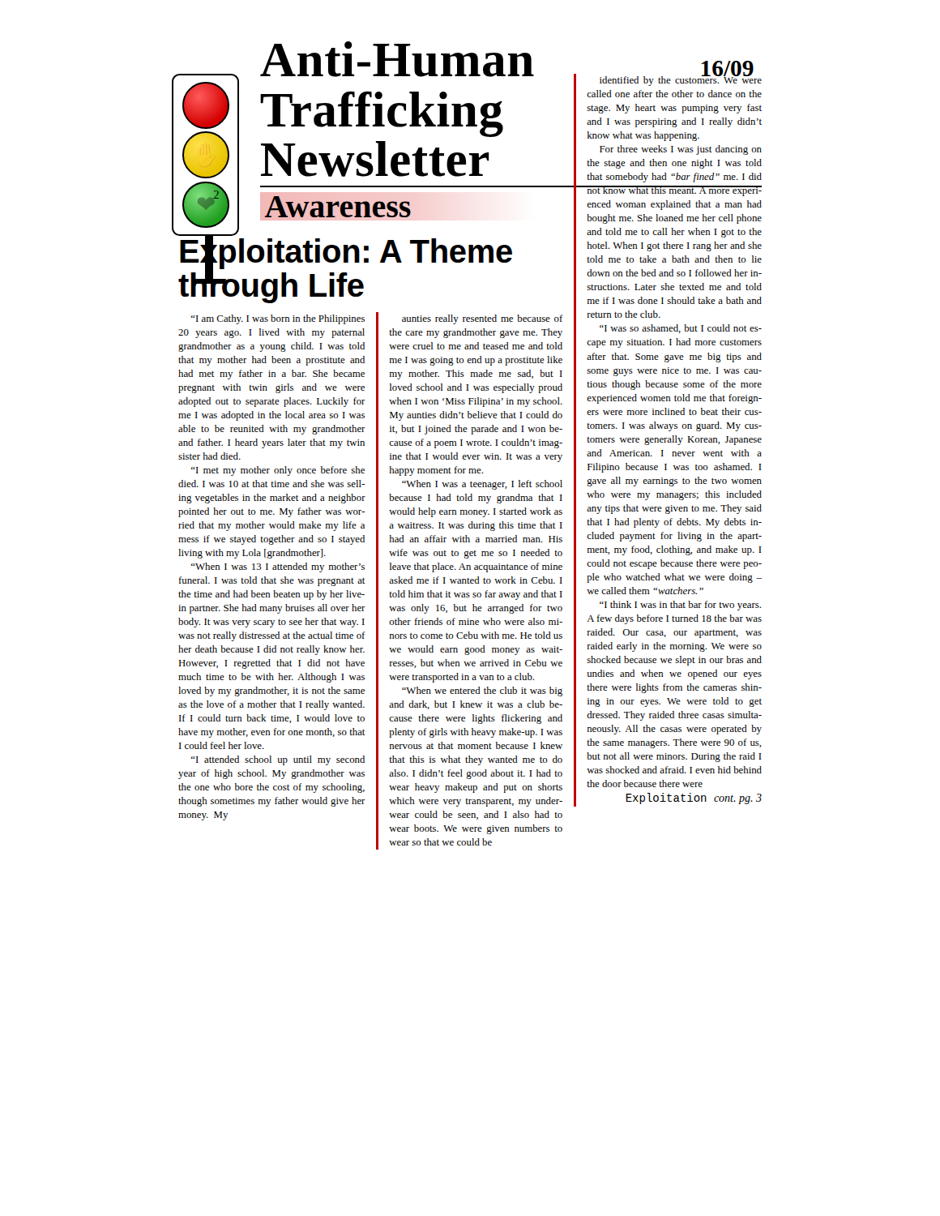Anti-Human Trafficking Newsletter
16/09
Awareness
✋
❤
2
identified by the customers. We were called one after the other to dance on the stage. My heart was pumping very fast and I was perspiring and I really didn’t know what was happening.
For three weeks I was just dancing on the stage and then one night I was told that somebody had “bar fined” me. I did not know what this meant. A more experienced woman explained that a man had bought me. She loaned me her cell phone and told me to call her when I got to the hotel. When I got there I rang her and she told me to take a bath and then to lie down on the bed and so I followed her instructions. Later she texted me and told me if I was done I should take a bath and return to the club.
“I was so ashamed, but I could not escape my situation. I had more customers after that. Some gave me big tips and some guys were nice to me. I was cautious though because some of the more experienced women told me that foreigners were more inclined to beat their customers. I was always on guard. My customers were generally Korean, Japanese and American. I never went with a Filipino because I was too ashamed. I gave all my earnings to the two women who were my managers; this included any tips that were given to me. They said that I had plenty of debts. My debts included payment for living in the apartment, my food, clothing, and make up. I could not escape because there were people who watched what we were doing – we called them “watchers.”
“I think I was in that bar for two years. A few days before I turned 18 the bar was raided. Our casa, our apartment, was raided early in the morning. We were so shocked because we slept in our bras and undies and when we opened our eyes there were lights from the cameras shining in our eyes. We were told to get dressed. They raided three casas simultaneously. All the casas were operated by the same managers. There were 90 of us, but not all were minors. During the raid I was shocked and afraid. I even hid behind the door because there were
Exploitation cont. pg. 3
Exploitation: A Theme
through Life
“I am Cathy. I was born in the Philippines 20 years ago. I lived with my paternal grandmother as a young child. I was told that my mother had been a prostitute and had met my father in a bar. She became pregnant with twin girls and we were adopted out to separate places. Luckily for me I was adopted in the local area so I was able to be reunited with my grandmother and father. I heard years later that my twin sister had died.
“I met my mother only once before she died. I was 10 at that time and she was selling vegetables in the market and a neighbor pointed her out to me. My father was worried that my mother would make my life a mess if we stayed together and so I stayed living with my Lola [grandmother].
“When I was 13 I attended my mother’s funeral. I was told that she was pregnant at the time and had been beaten up by her live-in partner. She had many bruises all over her body. It was very scary to see her that way. I was not really distressed at the actual time of her death because I did not really know her. However, I regretted that I did not have much time to be with her. Although I was loved by my grandmother, it is not the same as the love of a mother that I really wanted. If I could turn back time, I would love to have my mother, even for one month, so that I could feel her love.
“I attended school up until my second year of high school. My grandmother was the one who bore the cost of my schooling, though sometimes my father would give her money. My
aunties really resented me because of the care my grandmother gave me. They were cruel to me and teased me and told me I was going to end up a prostitute like my mother. This made me sad, but I loved school and I was especially proud when I won ‘Miss Filipina’ in my school. My aunties didn’t believe that I could do it, but I joined the parade and I won because of a poem I wrote. I couldn’t imagine that I would ever win. It was a very happy moment for me.
“When I was a teenager, I left school because I had told my grandma that I would help earn money. I started work as a waitress. It was during this time that I had an affair with a married man. His wife was out to get me so I needed to leave that place. An acquaintance of mine asked me if I wanted to work in Cebu. I told him that it was so far away and that I was only 16, but he arranged for two other friends of mine who were also minors to come to Cebu with me. He told us we would earn good money as waitresses, but when we arrived in Cebu we were transported in a van to a club.
“When we entered the club it was big and dark, but I knew it was a club because there were lights flickering and plenty of girls with heavy make-up. I was nervous at that moment because I knew that this is what they wanted me to do also. I didn’t feel good about it. I had to wear heavy makeup and put on shorts which were very transparent, my underwear could be seen, and I also had to wear boots. We were given numbers to wear so that we could be